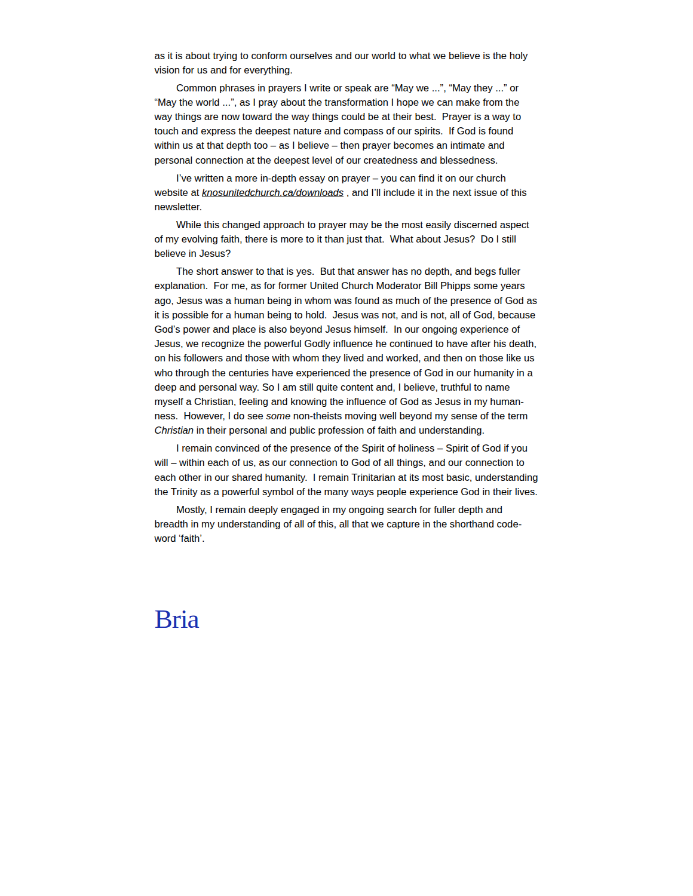as it is about trying to conform ourselves and our world to what we believe is the holy vision for us and for everything.
Common phrases in prayers I write or speak are “May we ...”, “May they ...” or “May the world ...”, as I pray about the transformation I hope we can make from the way things are now toward the way things could be at their best. Prayer is a way to touch and express the deepest nature and compass of our spirits. If God is found within us at that depth too – as I believe – then prayer becomes an intimate and personal connection at the deepest level of our createdness and blessedness.
I’ve written a more in-depth essay on prayer – you can find it on our church website at knosunitedchurch.ca/downloads , and I’ll include it in the next issue of this newsletter.
While this changed approach to prayer may be the most easily discerned aspect of my evolving faith, there is more to it than just that. What about Jesus? Do I still believe in Jesus?
The short answer to that is yes. But that answer has no depth, and begs fuller explanation. For me, as for former United Church Moderator Bill Phipps some years ago, Jesus was a human being in whom was found as much of the presence of God as it is possible for a human being to hold. Jesus was not, and is not, all of God, because God’s power and place is also beyond Jesus himself. In our ongoing experience of Jesus, we recognize the powerful Godly influence he continued to have after his death, on his followers and those with whom they lived and worked, and then on those like us who through the centuries have experienced the presence of God in our humanity in a deep and personal way. So I am still quite content and, I believe, truthful to name myself a Christian, feeling and knowing the influence of God as Jesus in my human-ness. However, I do see some non-theists moving well beyond my sense of the term Christian in their personal and public profession of faith and understanding.
I remain convinced of the presence of the Spirit of holiness – Spirit of God if you will – within each of us, as our connection to God of all things, and our connection to each other in our shared humanity. I remain Trinitarian at its most basic, understanding the Trinity as a powerful symbol of the many ways people experience God in their lives.
Mostly, I remain deeply engaged in my ongoing search for fuller depth and breadth in my understanding of all of this, all that we capture in the shorthand code-word ‘faith’.
Bria